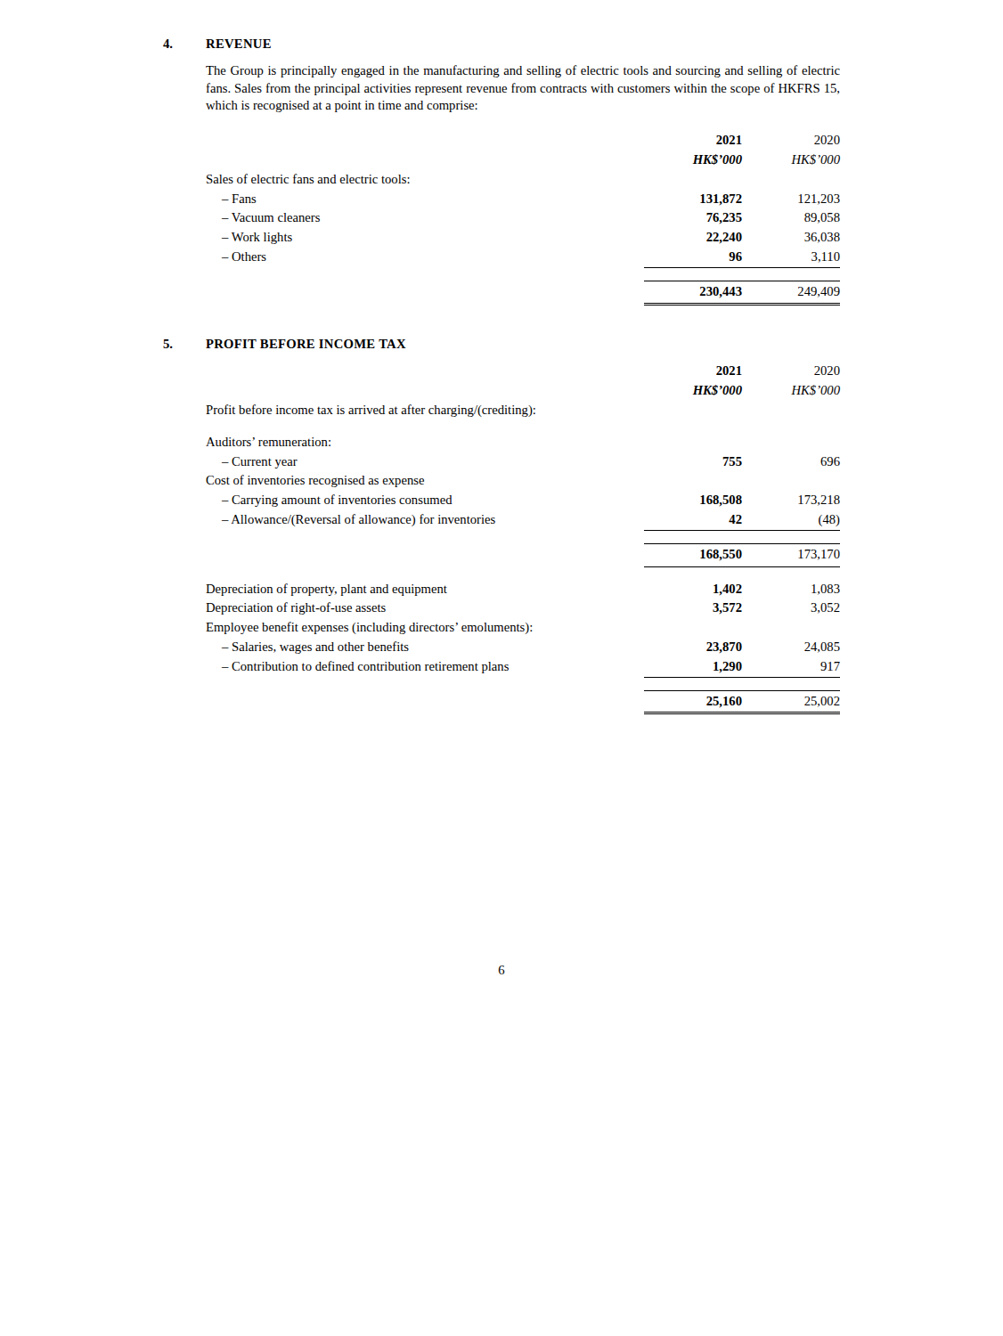4.
REVENUE
The Group is principally engaged in the manufacturing and selling of electric tools and sourcing and selling of electric fans. Sales from the principal activities represent revenue from contracts with customers within the scope of HKFRS 15, which is recognised at a point in time and comprise:
| | 2021 | 2020 |
| | HK$’000 | HK$’000 |
| Sales of electric fans and electric tools: | | |
| – Fans | 131,872 | 121,203 |
| – Vacuum cleaners | 76,235 | 89,058 |
| – Work lights | 22,240 | 36,038 |
| – Others | 96 | 3,110 |
| | 230,443 | 249,409 |
5.
PROFIT BEFORE INCOME TAX
| | 2021 | 2020 |
| | HK$’000 | HK$’000 |
| Profit before income tax is arrived at after charging/(crediting): | | |
| Auditors’ remuneration: | | |
| – Current year | 755 | 696 |
| Cost of inventories recognised as expense | | |
| – Carrying amount of inventories consumed | 168,508 | 173,218 |
| – Allowance/(Reversal of allowance) for inventories | 42 | (48) |
| | 168,550 | 173,170 |
| Depreciation of property, plant and equipment | 1,402 | 1,083 |
| Depreciation of right-of-use assets | 3,572 | 3,052 |
| Employee benefit expenses (including directors’ emoluments): | | |
| – Salaries, wages and other benefits | 23,870 | 24,085 |
| – Contribution to defined contribution retirement plans | 1,290 | 917 |
| | 25,160 | 25,002 |
6